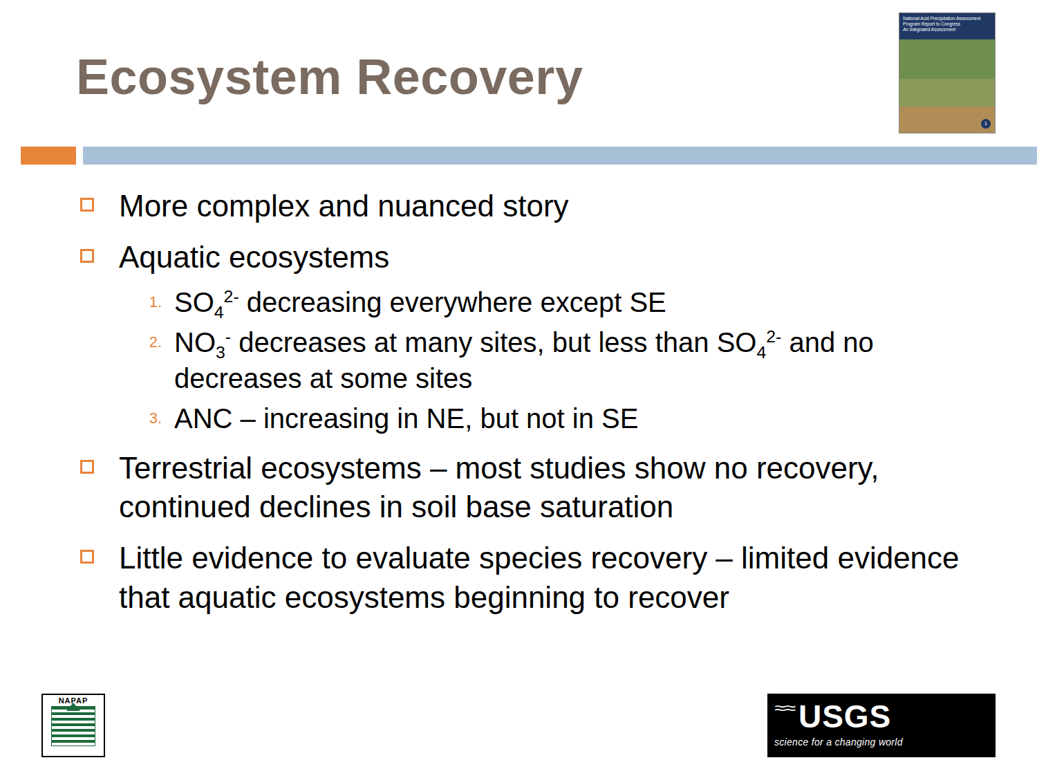National Acid Precipitation Assessment Program Report to Congress An Integrated Assessment
1
Ecosystem Recovery
More complex and nuanced story
Aquatic ecosystems
SO42- decreasing everywhere except SE
NO3- decreases at many sites, but less than SO42- and no decreases at some sites
ANC – increasing in NE, but not in SE
Terrestrial ecosystems – most studies show no recovery, continued declines in soil base saturation
Little evidence to evaluate species recovery – limited evidence that aquatic ecosystems beginning to recover
NAPAP
≈≈USGS
science for a changing world